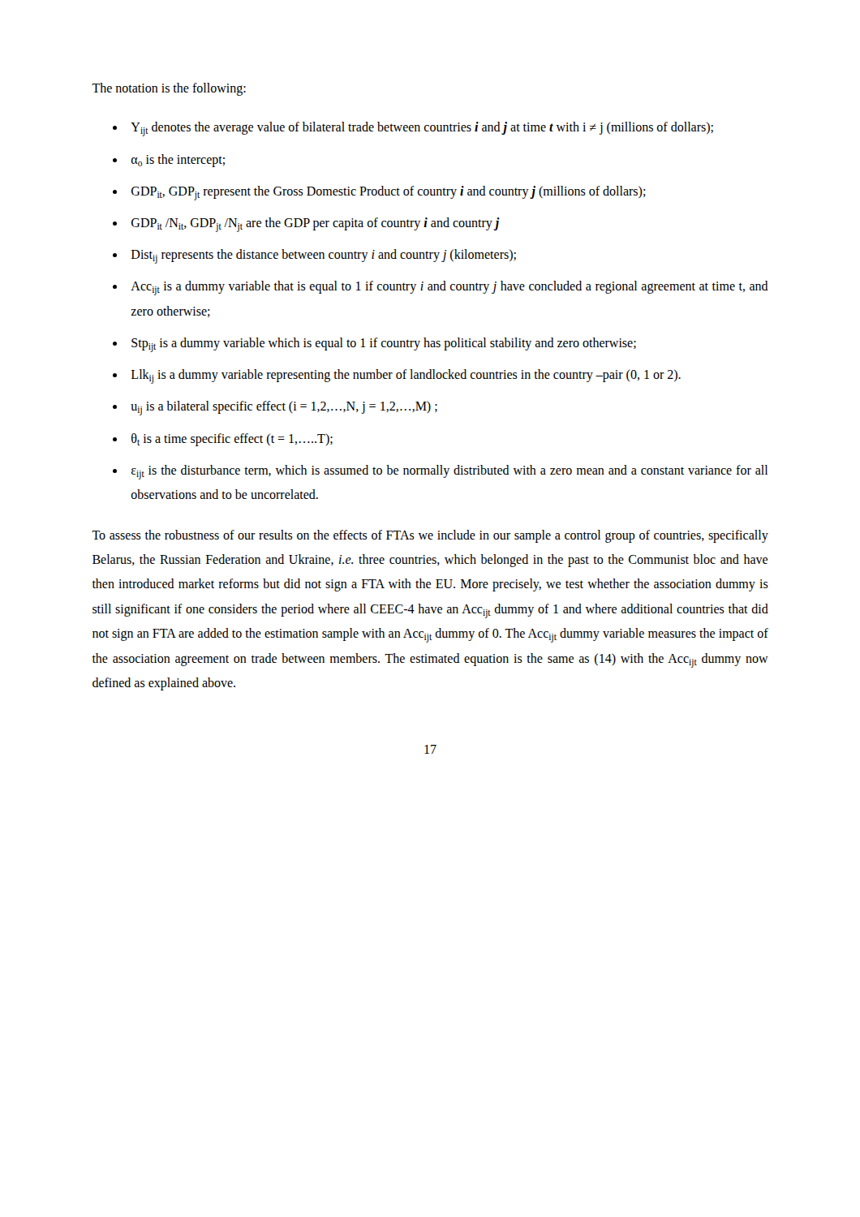The notation is the following:
Yijt denotes the average value of bilateral trade between countries i and j at time t with i ≠ j (millions of dollars);
αo is the intercept;
GDPit, GDPjt represent the Gross Domestic Product of country i and country j (millions of dollars);
GDPit /Nit, GDPjt /Njt are the GDP per capita of country i and country j
Distij represents the distance between country i and country j (kilometers);
Accijt is a dummy variable that is equal to 1 if country i and country j have concluded a regional agreement at time t, and zero otherwise;
Stpijt is a dummy variable which is equal to 1 if country has political stability and zero otherwise;
Llkij is a dummy variable representing the number of landlocked countries in the country –pair (0, 1 or 2).
uij is a bilateral specific effect (i = 1,2,…,N, j = 1,2,…,M) ;
θt is a time specific effect (t = 1,…..T);
εijt is the disturbance term, which is assumed to be normally distributed with a zero mean and a constant variance for all observations and to be uncorrelated.
To assess the robustness of our results on the effects of FTAs we include in our sample a control group of countries, specifically Belarus, the Russian Federation and Ukraine, i.e. three countries, which belonged in the past to the Communist bloc and have then introduced market reforms but did not sign a FTA with the EU. More precisely, we test whether the association dummy is still significant if one considers the period where all CEEC-4 have an Accijt dummy of 1 and where additional countries that did not sign an FTA are added to the estimation sample with an Accijt dummy of 0. The Accijt dummy variable measures the impact of the association agreement on trade between members. The estimated equation is the same as (14) with the Accijt dummy now defined as explained above.
17